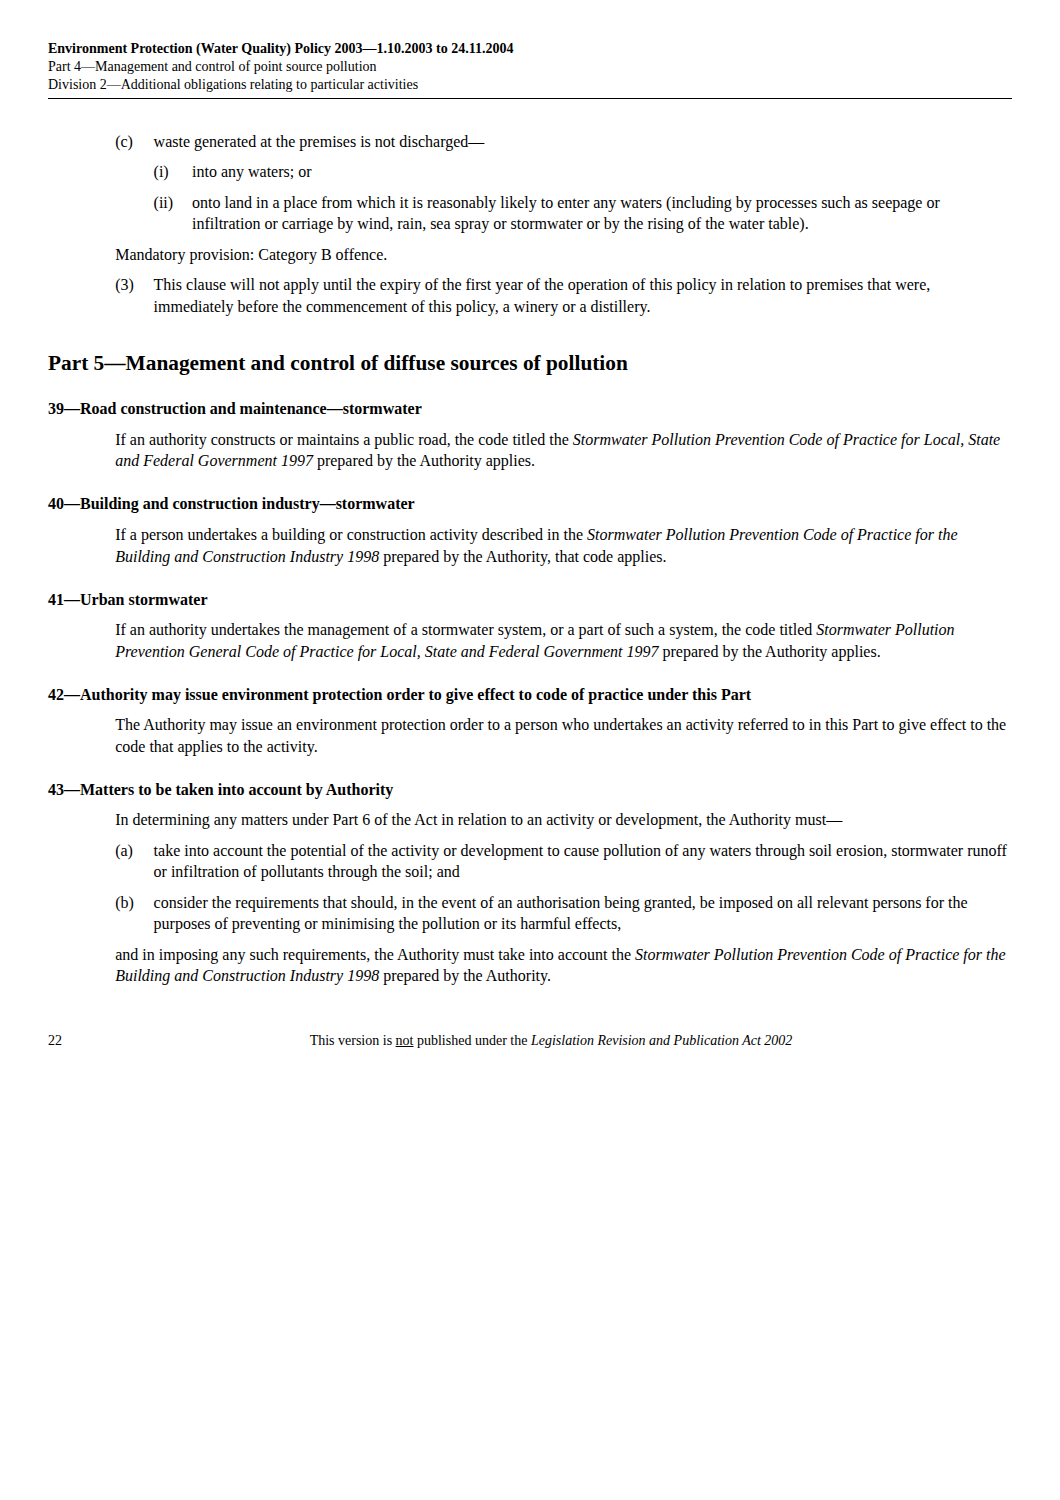Environment Protection (Water Quality) Policy 2003—1.10.2003 to 24.11.2004
Part 4—Management and control of point source pollution
Division 2—Additional obligations relating to particular activities
(c) waste generated at the premises is not discharged—
(i) into any waters; or
(ii) onto land in a place from which it is reasonably likely to enter any waters (including by processes such as seepage or infiltration or carriage by wind, rain, sea spray or stormwater or by the rising of the water table).
Mandatory provision: Category B offence.
(3) This clause will not apply until the expiry of the first year of the operation of this policy in relation to premises that were, immediately before the commencement of this policy, a winery or a distillery.
Part 5—Management and control of diffuse sources of pollution
39—Road construction and maintenance—stormwater
If an authority constructs or maintains a public road, the code titled the Stormwater Pollution Prevention Code of Practice for Local, State and Federal Government 1997 prepared by the Authority applies.
40—Building and construction industry—stormwater
If a person undertakes a building or construction activity described in the Stormwater Pollution Prevention Code of Practice for the Building and Construction Industry 1998 prepared by the Authority, that code applies.
41—Urban stormwater
If an authority undertakes the management of a stormwater system, or a part of such a system, the code titled Stormwater Pollution Prevention General Code of Practice for Local, State and Federal Government 1997 prepared by the Authority applies.
42—Authority may issue environment protection order to give effect to code of practice under this Part
The Authority may issue an environment protection order to a person who undertakes an activity referred to in this Part to give effect to the code that applies to the activity.
43—Matters to be taken into account by Authority
In determining any matters under Part 6 of the Act in relation to an activity or development, the Authority must—
(a) take into account the potential of the activity or development to cause pollution of any waters through soil erosion, stormwater runoff or infiltration of pollutants through the soil; and
(b) consider the requirements that should, in the event of an authorisation being granted, be imposed on all relevant persons for the purposes of preventing or minimising the pollution or its harmful effects,
and in imposing any such requirements, the Authority must take into account the Stormwater Pollution Prevention Code of Practice for the Building and Construction Industry 1998 prepared by the Authority.
22
This version is not published under the Legislation Revision and Publication Act 2002